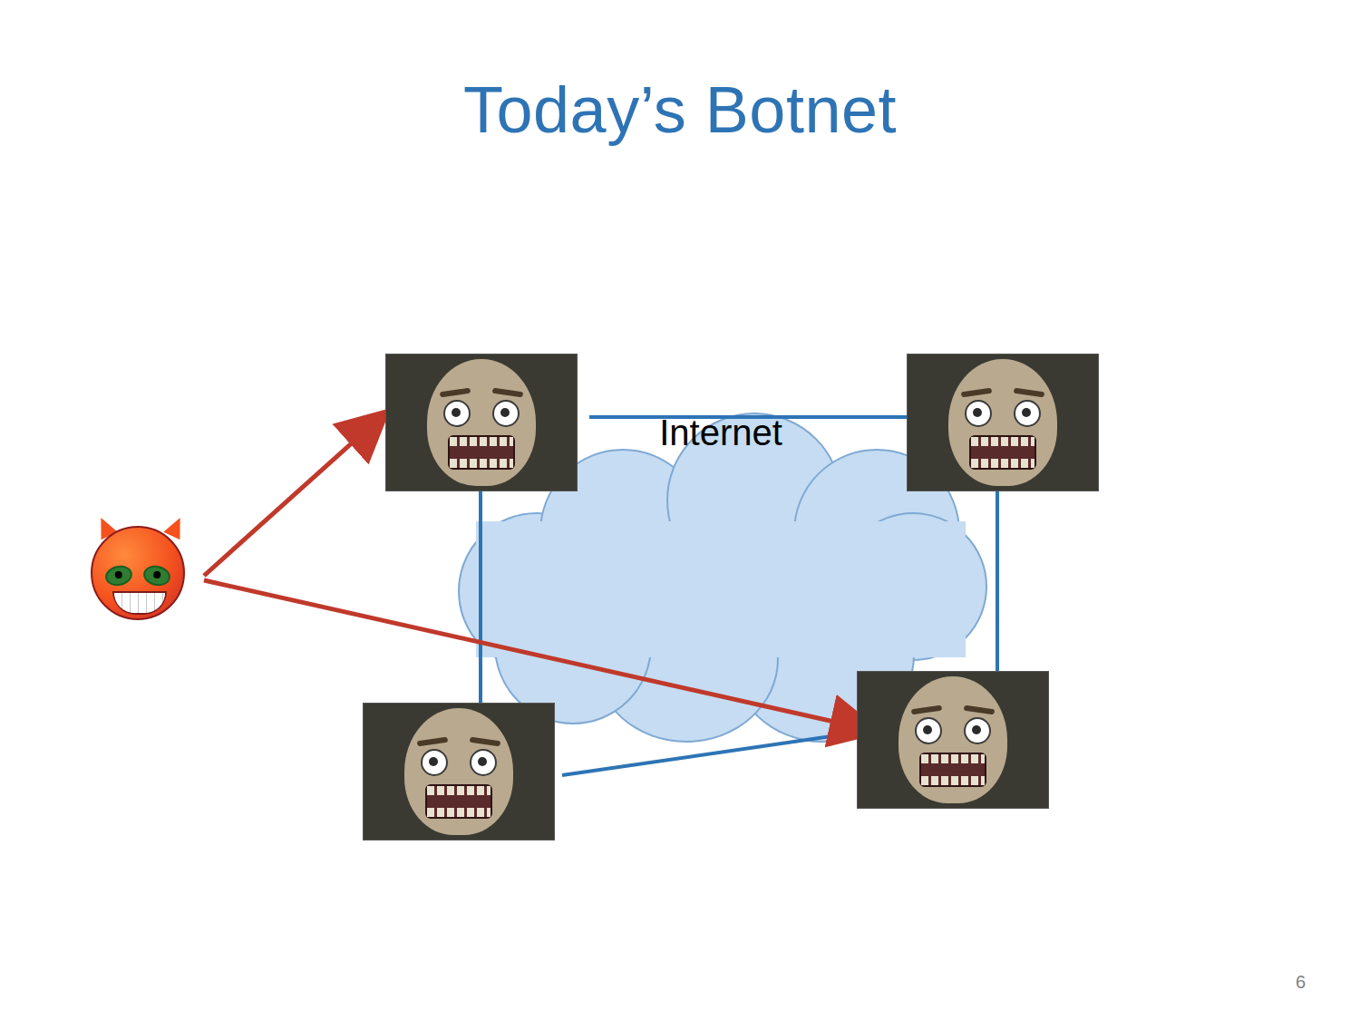Today’s Botnet
Internet
6